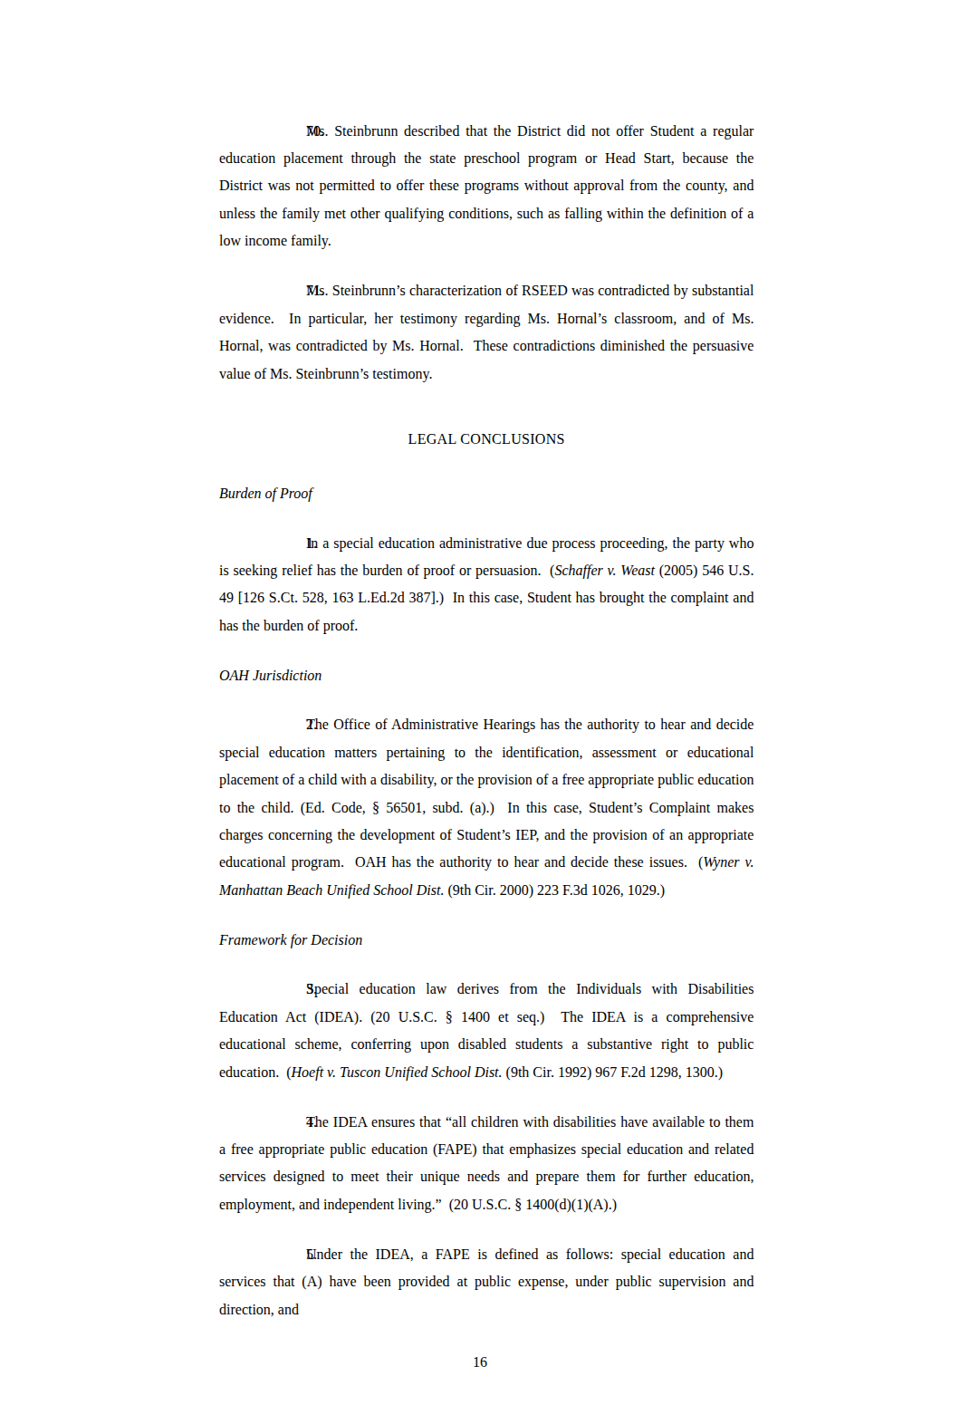70. Ms. Steinbrunn described that the District did not offer Student a regular education placement through the state preschool program or Head Start, because the District was not permitted to offer these programs without approval from the county, and unless the family met other qualifying conditions, such as falling within the definition of a low income family.
71. Ms. Steinbrunn’s characterization of RSEED was contradicted by substantial evidence. In particular, her testimony regarding Ms. Hornal’s classroom, and of Ms. Hornal, was contradicted by Ms. Hornal. These contradictions diminished the persuasive value of Ms. Steinbrunn’s testimony.
LEGAL CONCLUSIONS
Burden of Proof
1. In a special education administrative due process proceeding, the party who is seeking relief has the burden of proof or persuasion. (Schaffer v. Weast (2005) 546 U.S. 49 [126 S.Ct. 528, 163 L.Ed.2d 387].) In this case, Student has brought the complaint and has the burden of proof.
OAH Jurisdiction
2. The Office of Administrative Hearings has the authority to hear and decide special education matters pertaining to the identification, assessment or educational placement of a child with a disability, or the provision of a free appropriate public education to the child. (Ed. Code, § 56501, subd. (a).) In this case, Student’s Complaint makes charges concerning the development of Student’s IEP, and the provision of an appropriate educational program. OAH has the authority to hear and decide these issues. (Wyner v. Manhattan Beach Unified School Dist. (9th Cir. 2000) 223 F.3d 1026, 1029.)
Framework for Decision
3. Special education law derives from the Individuals with Disabilities Education Act (IDEA). (20 U.S.C. § 1400 et seq.) The IDEA is a comprehensive educational scheme, conferring upon disabled students a substantive right to public education. (Hoeft v. Tuscon Unified School Dist. (9th Cir. 1992) 967 F.2d 1298, 1300.)
4. The IDEA ensures that “all children with disabilities have available to them a free appropriate public education (FAPE) that emphasizes special education and related services designed to meet their unique needs and prepare them for further education, employment, and independent living.” (20 U.S.C. § 1400(d)(1)(A).)
5. Under the IDEA, a FAPE is defined as follows: special education and services that (A) have been provided at public expense, under public supervision and direction, and
16